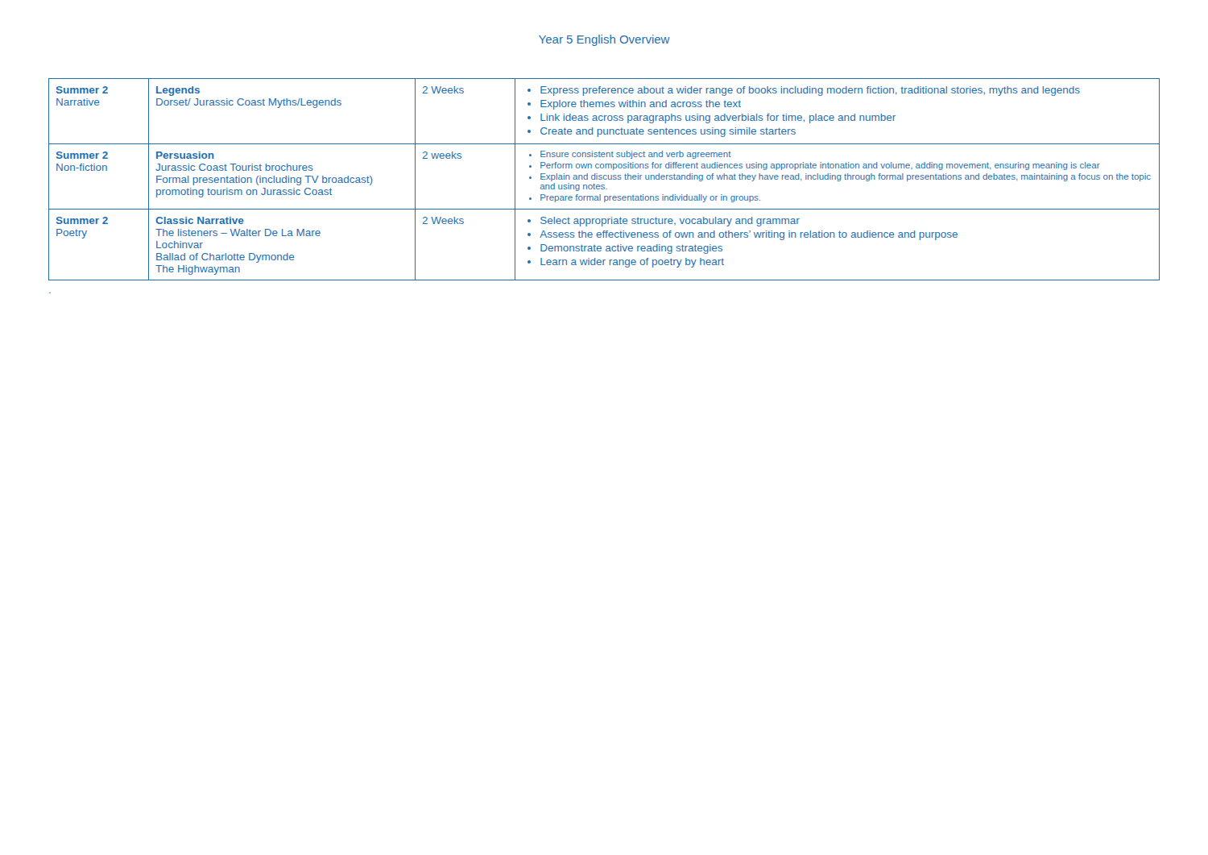Year 5 English Overview
| Summer 2 Narrative | Legends Dorset/ Jurassic Coast Myths/Legends | 2 Weeks | Express preference about a wider range of books including modern fiction, traditional stories, myths and legends Explore themes within and across the text Link ideas across paragraphs using adverbials for time, place and number Create and punctuate sentences using simile starters |
| Summer 2 Non-fiction | Persuasion Jurassic Coast Tourist brochures Formal presentation (including TV broadcast) promoting tourism on Jurassic Coast | 2 weeks | Ensure consistent subject and verb agreement Perform own compositions for different audiences using appropriate intonation and volume, adding movement, ensuring meaning is clear Explain and discuss their understanding of what they have read, including through formal presentations and debates, maintaining a focus on the topic and using notes. Prepare formal presentations individually or in groups. |
| Summer 2 Poetry | Classic Narrative The listeners – Walter De La Mare Lochinvar Ballad of Charlotte Dymonde The Highwayman | 2 Weeks | Select appropriate structure, vocabulary and grammar Assess the effectiveness of own and others’ writing in relation to audience and purpose Demonstrate active reading strategies Learn a wider range of poetry by heart |
.